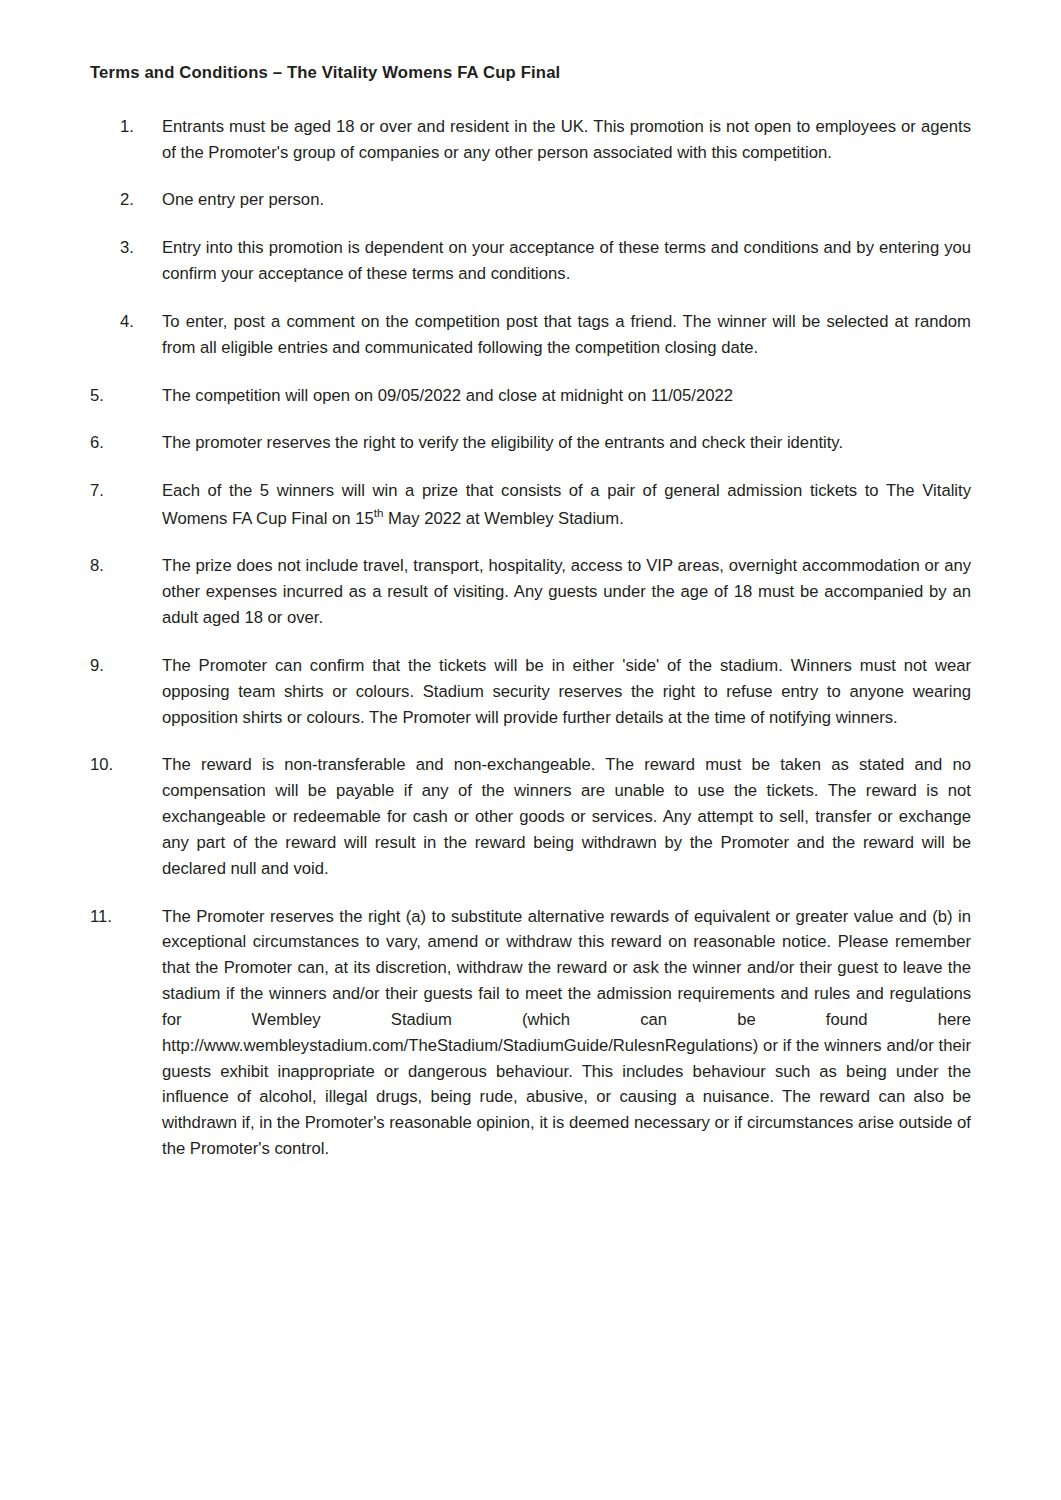Terms and Conditions – The Vitality Womens FA Cup Final
1. Entrants must be aged 18 or over and resident in the UK. This promotion is not open to employees or agents of the Promoter's group of companies or any other person associated with this competition.
2. One entry per person.
3. Entry into this promotion is dependent on your acceptance of these terms and conditions and by entering you confirm your acceptance of these terms and conditions.
4. To enter, post a comment on the competition post that tags a friend. The winner will be selected at random from all eligible entries and communicated following the competition closing date.
5. The competition will open on 09/05/2022 and close at midnight on 11/05/2022
6. The promoter reserves the right to verify the eligibility of the entrants and check their identity.
7. Each of the 5 winners will win a prize that consists of a pair of general admission tickets to The Vitality Womens FA Cup Final on 15th May 2022 at Wembley Stadium.
8. The prize does not include travel, transport, hospitality, access to VIP areas, overnight accommodation or any other expenses incurred as a result of visiting. Any guests under the age of 18 must be accompanied by an adult aged 18 or over.
9. The Promoter can confirm that the tickets will be in either 'side' of the stadium. Winners must not wear opposing team shirts or colours. Stadium security reserves the right to refuse entry to anyone wearing opposition shirts or colours. The Promoter will provide further details at the time of notifying winners.
10. The reward is non-transferable and non-exchangeable. The reward must be taken as stated and no compensation will be payable if any of the winners are unable to use the tickets. The reward is not exchangeable or redeemable for cash or other goods or services. Any attempt to sell, transfer or exchange any part of the reward will result in the reward being withdrawn by the Promoter and the reward will be declared null and void.
11. The Promoter reserves the right (a) to substitute alternative rewards of equivalent or greater value and (b) in exceptional circumstances to vary, amend or withdraw this reward on reasonable notice. Please remember that the Promoter can, at its discretion, withdraw the reward or ask the winner and/or their guest to leave the stadium if the winners and/or their guests fail to meet the admission requirements and rules and regulations for Wembley Stadium (which can be found here http://www.wembleystadium.com/TheStadium/StadiumGuide/RulesnRegulations) or if the winners and/or their guests exhibit inappropriate or dangerous behaviour. This includes behaviour such as being under the influence of alcohol, illegal drugs, being rude, abusive, or causing a nuisance. The reward can also be withdrawn if, in the Promoter's reasonable opinion, it is deemed necessary or if circumstances arise outside of the Promoter's control.